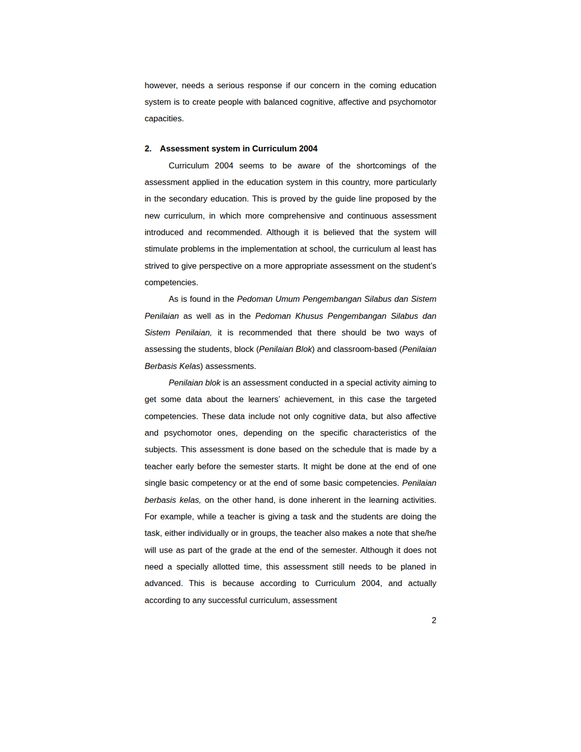however, needs a serious response if our concern in the coming education system is to create people with balanced cognitive, affective and psychomotor capacities.
2. Assessment system in Curriculum 2004
Curriculum 2004 seems to be aware of the shortcomings of the assessment applied in the education system in this country, more particularly in the secondary education. This is proved by the guide line proposed by the new curriculum, in which more comprehensive and continuous assessment introduced and recommended. Although it is believed that the system will stimulate problems in the implementation at school, the curriculum al least has strived to give perspective on a more appropriate assessment on the student’s competencies.
As is found in the Pedoman Umum Pengembangan Silabus dan Sistem Penilaian as well as in the Pedoman Khusus Pengembangan Silabus dan Sistem Penilaian, it is recommended that there should be two ways of assessing the students, block (Penilaian Blok) and classroom-based (Penilaian Berbasis Kelas) assessments.
Penilaian blok is an assessment conducted in a special activity aiming to get some data about the learners’ achievement, in this case the targeted competencies. These data include not only cognitive data, but also affective and psychomotor ones, depending on the specific characteristics of the subjects. This assessment is done based on the schedule that is made by a teacher early before the semester starts. It might be done at the end of one single basic competency or at the end of some basic competencies. Penilaian berbasis kelas, on the other hand, is done inherent in the learning activities. For example, while a teacher is giving a task and the students are doing the task, either individually or in groups, the teacher also makes a note that she/he will use as part of the grade at the end of the semester. Although it does not need a specially allotted time, this assessment still needs to be planed in advanced. This is because according to Curriculum 2004, and actually according to any successful curriculum, assessment
2